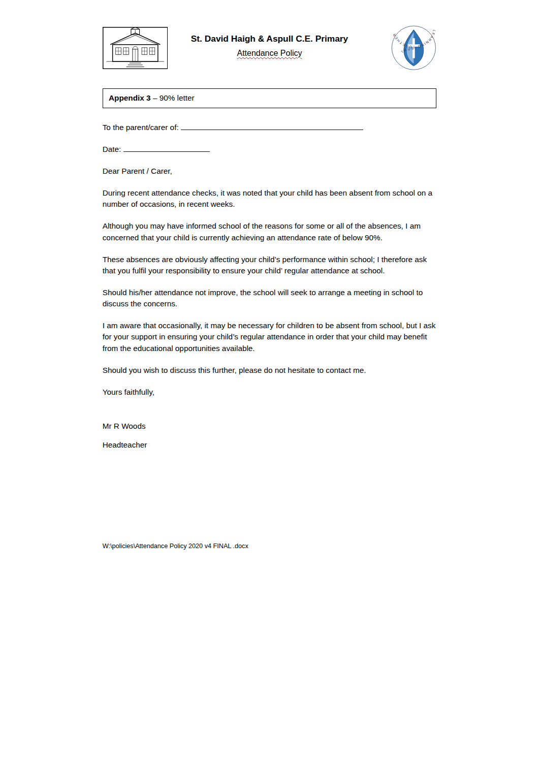LEARNING TOGETHER TRUST
St. David Haigh & Aspull C.E. Primary
Attendance Policy
Appendix 3 – 90% letter
To the parent/carer of:
Date:
Dear Parent / Carer,
During recent attendance checks, it was noted that your child has been absent from school on a number of occasions, in recent weeks.
Although you may have informed school of the reasons for some or all of the absences, I am concerned that your child is currently achieving an attendance rate of below 90%.
These absences are obviously affecting your child’s performance within school; I therefore ask that you fulfil your responsibility to ensure your child’ regular attendance at school.
Should his/her attendance not improve, the school will seek to arrange a meeting in school to discuss the concerns.
I am aware that occasionally, it may be necessary for children to be absent from school, but I ask for your support in ensuring your child’s regular attendance in order that your child may benefit from the educational opportunities available.
Should you wish to discuss this further, please do not hesitate to contact me.
Yours faithfully,
Mr R Woods
Headteacher
W:\policies\Attendance Policy 2020 v4 FINAL .docx